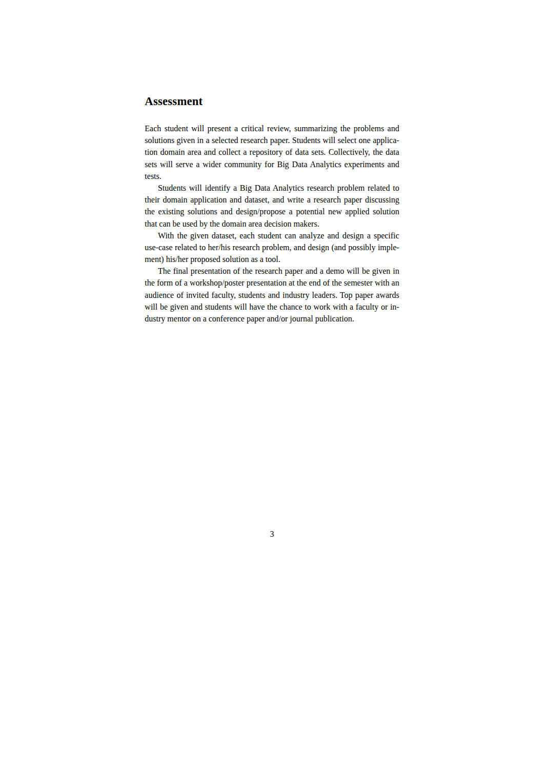Assessment
Each student will present a critical review, summarizing the problems and solutions given in a selected research paper. Students will select one application domain area and collect a repository of data sets. Collectively, the data sets will serve a wider community for Big Data Analytics experiments and tests.
Students will identify a Big Data Analytics research problem related to their domain application and dataset, and write a research paper discussing the existing solutions and design/propose a potential new applied solution that can be used by the domain area decision makers.
With the given dataset, each student can analyze and design a specific use-case related to her/his research problem, and design (and possibly implement) his/her proposed solution as a tool.
The final presentation of the research paper and a demo will be given in the form of a workshop/poster presentation at the end of the semester with an audience of invited faculty, students and industry leaders. Top paper awards will be given and students will have the chance to work with a faculty or industry mentor on a conference paper and/or journal publication.
3